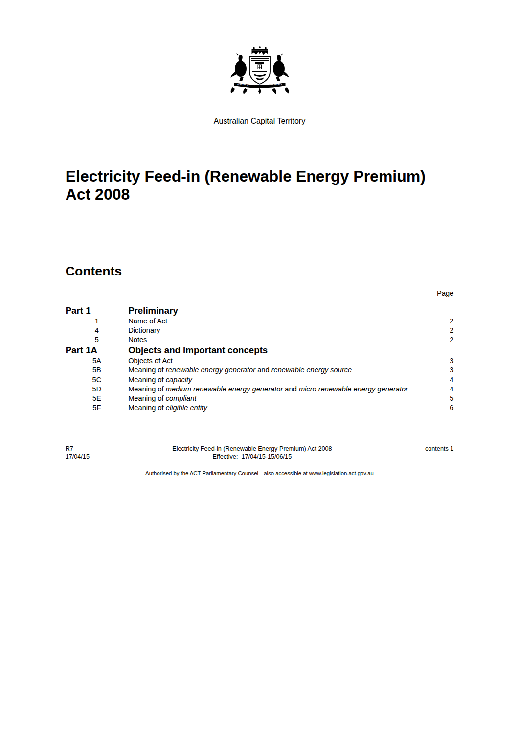FOR THE QUEEN, THE LAW AND THE PEOPLE
Australian Capital Territory
Electricity Feed-in (Renewable Energy Premium) Act 2008
Contents
Page
| Part 1 | Preliminary |
| 1 | Name of Act | 2 |
| 4 | Dictionary | 2 |
| 5 | Notes | 2 |
| Part 1A | Objects and important concepts |
| 5A | Objects of Act | 3 |
| 5B | Meaning of renewable energy generator and renewable energy source | 3 |
| 5C | Meaning of capacity | 4 |
| 5D | Meaning of medium renewable energy generator and micro renewable energy generator | 4 |
| 5E | Meaning of compliant | 5 |
| 5F | Meaning of eligible entity | 6 |
R7
17/04/15
Electricity Feed-in (Renewable Energy Premium) Act 2008
Effective: 17/04/15-15/06/15
contents 1
Authorised by the ACT Parliamentary Counsel—also accessible at www.legislation.act.gov.au